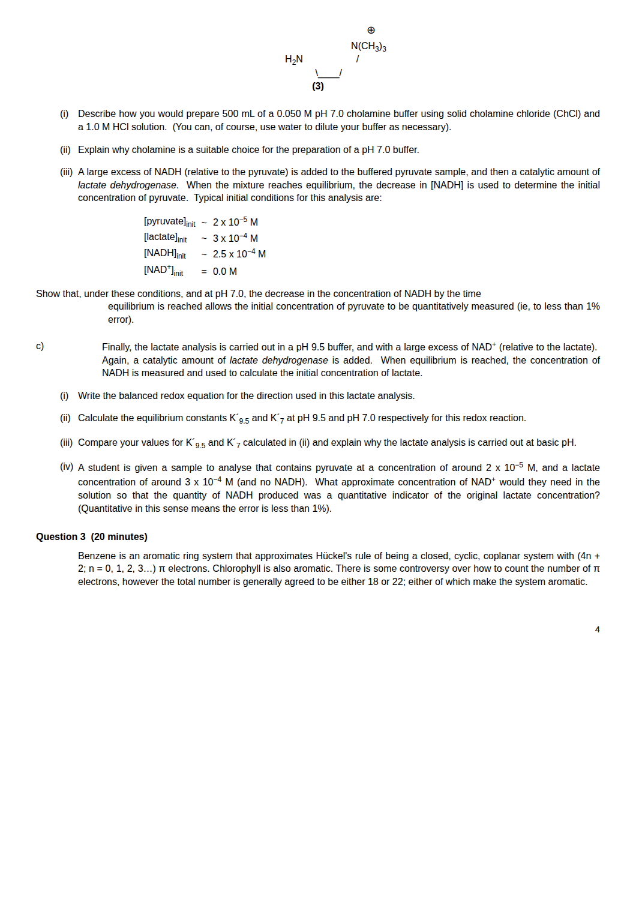⊕
N(CH3)3
H2N /
\____/
(3)
(i)
Describe how you would prepare 500 mL of a 0.050 M pH 7.0 cholamine buffer using solid cholamine chloride (ChCl) and a 1.0 M HCl solution. (You can, of course, use water to dilute your buffer as necessary).
(ii)
Explain why cholamine is a suitable choice for the preparation of a pH 7.0 buffer.
(iii)
A large excess of NADH (relative to the pyruvate) is added to the buffered pyruvate sample, and then a catalytic amount of lactate dehydrogenase. When the mixture reaches equilibrium, the decrease in [NADH] is used to determine the initial concentration of pyruvate. Typical initial conditions for this analysis are:
| [pyruvate] init | ~ | 2 x 10 −5 M |
| [lactate] init | ~ | 3 x 10 −4 M |
| [NADH] init | ~ | 2.5 x 10 −4 M |
| [NAD + ] init | = | 0.0 M |
Show that, under these conditions, and at pH 7.0, the decrease in the concentration of NADH by the time
equilibrium is reached allows the initial concentration of pyruvate to be quantitatively measured (ie, to less than 1% error).
c)
Finally, the lactate analysis is carried out in a pH 9.5 buffer, and with a large excess of NAD+ (relative to the lactate). Again, a catalytic amount of lactate dehydrogenase is added. When equilibrium is reached, the concentration of NADH is measured and used to calculate the initial concentration of lactate.
(i)
Write the balanced redox equation for the direction used in this lactate analysis.
(ii)
Calculate the equilibrium constants K´9.5 and K´7 at pH 9.5 and pH 7.0 respectively for this redox reaction.
(iii)
Compare your values for K´9.5 and K´7 calculated in (ii) and explain why the lactate analysis is carried out at basic pH.
(iv)
A student is given a sample to analyse that contains pyruvate at a concentration of around 2 x 10−5 M, and a lactate concentration of around 3 x 10−4 M (and no NADH). What approximate concentration of NAD+ would they need in the solution so that the quantity of NADH produced was a quantitative indicator of the original lactate concentration? (Quantitative in this sense means the error is less than 1%).
Question 3 (20 minutes)
Benzene is an aromatic ring system that approximates Hückel's rule of being a closed, cyclic, coplanar system with (4n + 2; n = 0, 1, 2, 3…) π electrons. Chlorophyll is also aromatic. There is some controversy over how to count the number of π electrons, however the total number is generally agreed to be either 18 or 22; either of which make the system aromatic.
4